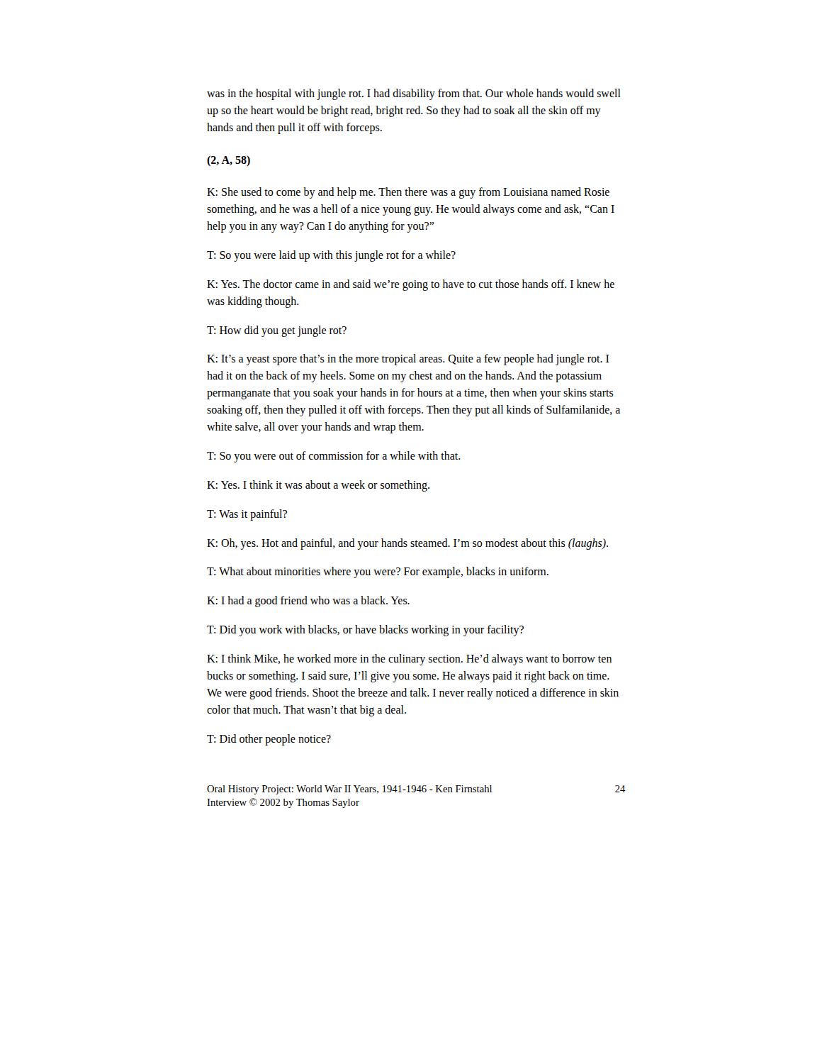was in the hospital with jungle rot. I had disability from that. Our whole hands would swell up so the heart would be bright read, bright red. So they had to soak all the skin off my hands and then pull it off with forceps.
(2, A, 58)
K: She used to come by and help me. Then there was a guy from Louisiana named Rosie something, and he was a hell of a nice young guy. He would always come and ask, “Can I help you in any way? Can I do anything for you?”
T: So you were laid up with this jungle rot for a while?
K: Yes. The doctor came in and said we’re going to have to cut those hands off. I knew he was kidding though.
T: How did you get jungle rot?
K: It’s a yeast spore that’s in the more tropical areas. Quite a few people had jungle rot. I had it on the back of my heels. Some on my chest and on the hands. And the potassium permanganate that you soak your hands in for hours at a time, then when your skins starts soaking off, then they pulled it off with forceps. Then they put all kinds of Sulfamilanide, a white salve, all over your hands and wrap them.
T: So you were out of commission for a while with that.
K: Yes. I think it was about a week or something.
T: Was it painful?
K: Oh, yes. Hot and painful, and your hands steamed. I’m so modest about this (laughs).
T: What about minorities where you were? For example, blacks in uniform.
K: I had a good friend who was a black. Yes.
T: Did you work with blacks, or have blacks working in your facility?
K: I think Mike, he worked more in the culinary section. He’d always want to borrow ten bucks or something. I said sure, I’ll give you some. He always paid it right back on time. We were good friends. Shoot the breeze and talk. I never really noticed a difference in skin color that much. That wasn’t that big a deal.
T: Did other people notice?
Oral History Project: World War II Years, 1941-1946 - Ken Firnstahl Interview © 2002 by Thomas Saylor 24